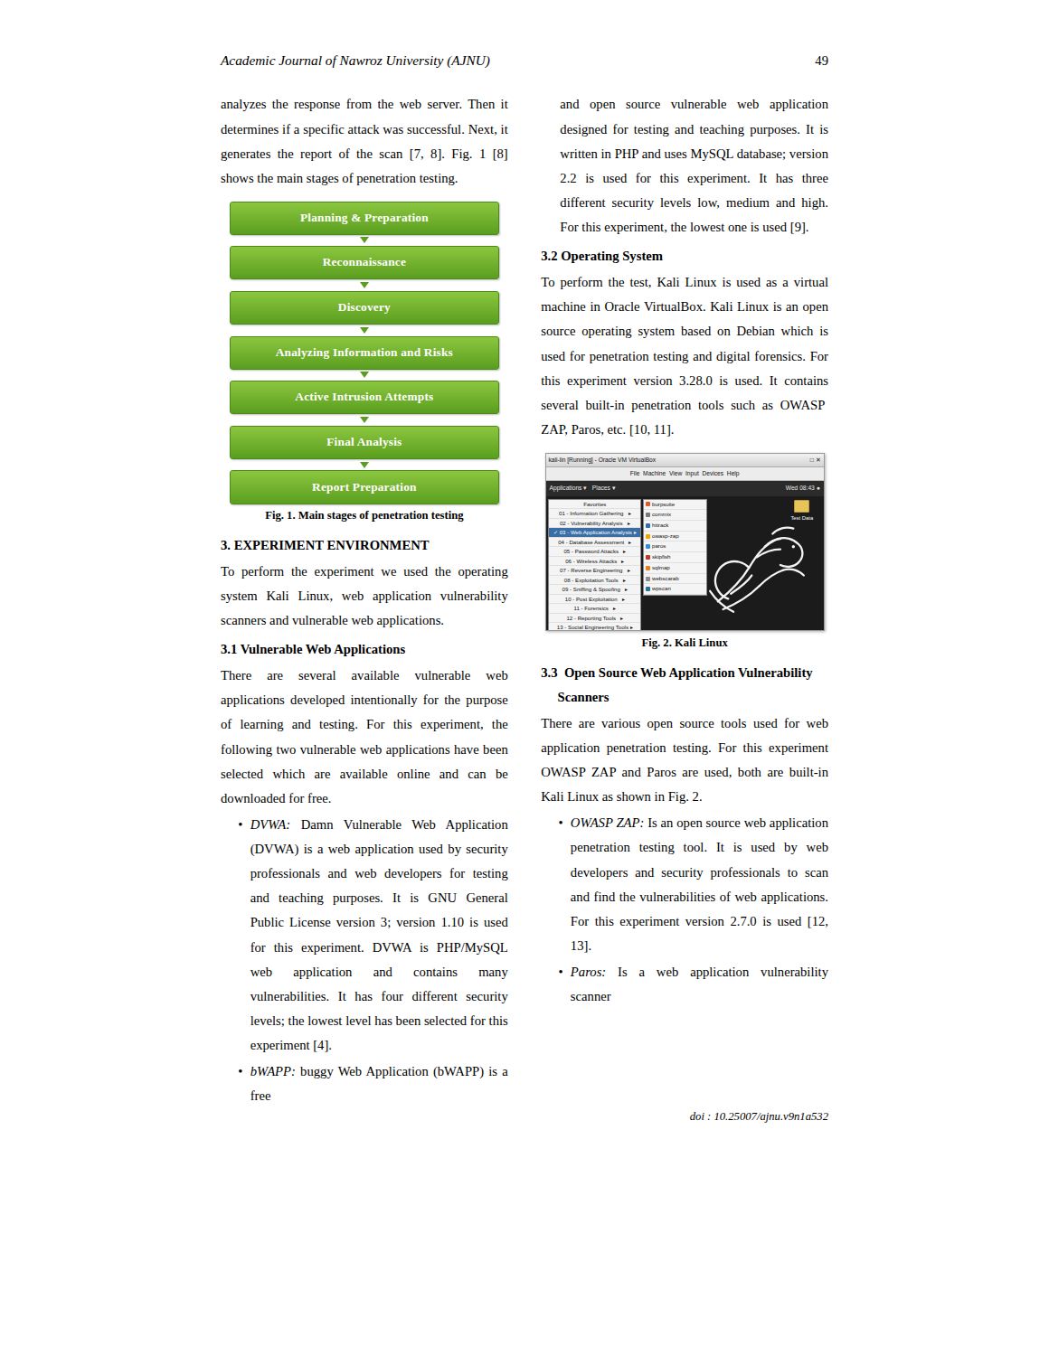Academic Journal of Nawroz University (AJNU) 49
analyzes the response from the web server. Then it determines if a specific attack was successful. Next, it generates the report of the scan [7, 8]. Fig. 1 [8] shows the main stages of penetration testing.
Planning & Preparation
Reconnaissance
Discovery
Analyzing Information and Risks
Active Intrusion Attempts
Final Analysis
Report Preparation
Fig. 1. Main stages of penetration testing
3. EXPERIMENT ENVIRONMENT
To perform the experiment we used the operating system Kali Linux, web application vulnerability scanners and vulnerable web applications.
3.1 Vulnerable Web Applications
There are several available vulnerable web applications developed intentionally for the purpose of learning and testing. For this experiment, the following two vulnerable web applications have been selected which are available online and can be downloaded for free.
DVWA: Damn Vulnerable Web Application (DVWA) is a web application used by security professionals and web developers for testing and teaching purposes. It is GNU General Public License version 3; version 1.10 is used for this experiment. DVWA is PHP/MySQL web application and contains many vulnerabilities. It has four different security levels; the lowest level has been selected for this experiment [4].
bWAPP: buggy Web Application (bWAPP) is a free
and open source vulnerable web application designed for testing and teaching purposes. It is written in PHP and uses MySQL database; version 2.2 is used for this experiment. It has three different security levels low, medium and high. For this experiment, the lowest one is used [9].
3.2 Operating System
To perform the test, Kali Linux is used as a virtual machine in Oracle VirtualBox. Kali Linux is an open source operating system based on Debian which is used for penetration testing and digital forensics. For this experiment version 3.28.0 is used. It contains several built-in penetration tools such as OWASP ZAP, Paros, etc. [10, 11].
kali-lin [Running] - Oracle VM VirtualBox □ ✕
File Machine View Input Devices Help
Applications ▾ Places ▾ Wed 08:43 ●
Favorites
01 - Information Gathering ▸
02 - Vulnerability Analysis ▸
✓ 03 - Web Application Analysis ▸
04 - Database Assessment ▸
05 - Password Attacks ▸
06 - Wireless Attacks ▸
07 - Reverse Engineering ▸
08 - Exploitation Tools ▸
09 - Sniffing & Spoofing ▸
10 - Post Exploitation ▸
11 - Forensics ▸
12 - Reporting Tools ▸
13 - Social Engineering Tools ▸
14 - System Services ▸
burpsuite
commix
httrack
owasp-zap
paros
skipfish
sqlmap
webscarab
wpscan
Test Data
Fig. 2. Kali Linux
3.3 Open Source Web Application Vulnerability
Scanners
There are various open source tools used for web application penetration testing. For this experiment OWASP ZAP and Paros are used, both are built-in Kali Linux as shown in Fig. 2.
OWASP ZAP: Is an open source web application penetration testing tool. It is used by web developers and security professionals to scan and find the vulnerabilities of web applications. For this experiment version 2.7.0 is used [12, 13].
Paros: Is a web application vulnerability scanner
doi : 10.25007/ajnu.v9n1a532